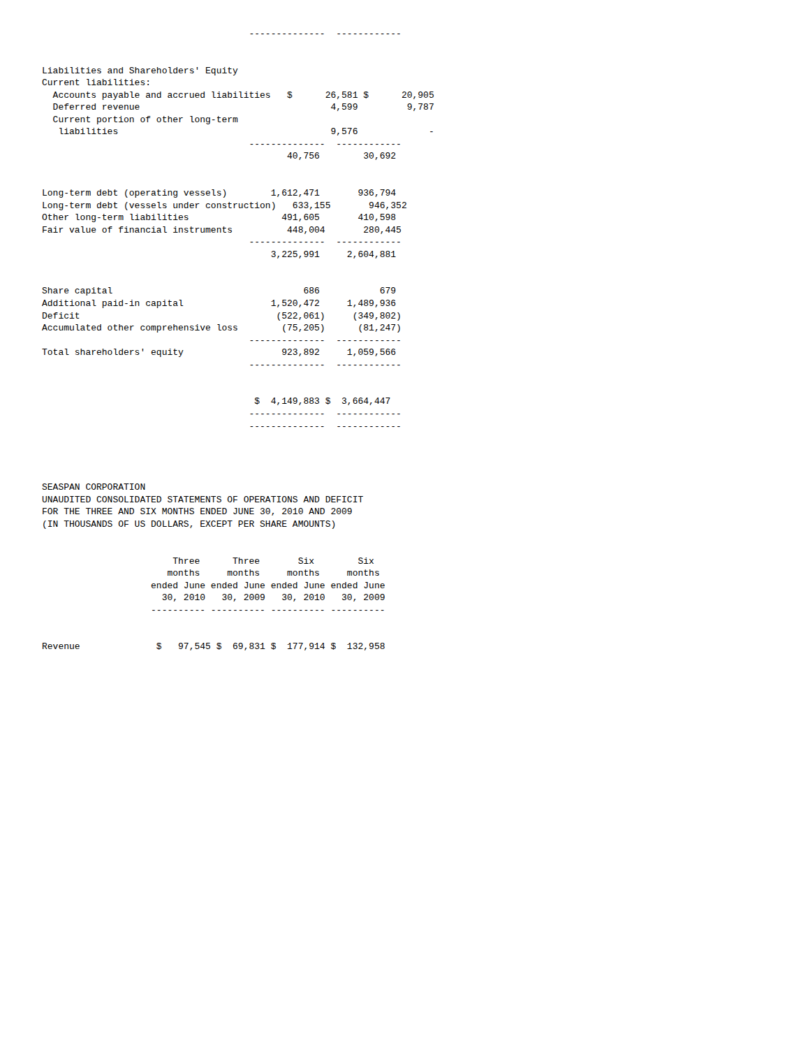--------------  ------------


Liabilities and Shareholders' Equity
Current liabilities:
  Accounts payable and accrued liabilities   $      26,581 $      20,905
  Deferred revenue                                   4,599         9,787
  Current portion of other long-term
   liabilities                                       9,576             -
                                      --------------  ------------
                                             40,756        30,692


Long-term debt (operating vessels)        1,612,471       936,794
Long-term debt (vessels under construction)   633,155       946,352
Other long-term liabilities                 491,605       410,598
Fair value of financial instruments          448,004       280,445
                                      --------------  ------------
                                          3,225,991     2,604,881


Share capital                                   686           679
Additional paid-in capital                1,520,472     1,489,936
Deficit                                    (522,061)     (349,802)
Accumulated other comprehensive loss        (75,205)      (81,247)
                                      --------------  ------------
Total shareholders' equity                  923,892     1,059,566
                                      --------------  ------------


                                       $  4,149,883 $  3,664,447
                                      --------------  ------------
                                      --------------  ------------




SEASPAN CORPORATION
UNAUDITED CONSOLIDATED STATEMENTS OF OPERATIONS AND DEFICIT
FOR THE THREE AND SIX MONTHS ENDED JUNE 30, 2010 AND 2009
(IN THOUSANDS OF US DOLLARS, EXCEPT PER SHARE AMOUNTS)


                        Three      Three       Six        Six
                       months     months     months     months
                    ended June ended June ended June ended June
                      30, 2010   30, 2009   30, 2010   30, 2009
                    ---------- ---------- ---------- ----------


Revenue              $   97,545 $  69,831 $  177,914 $  132,958